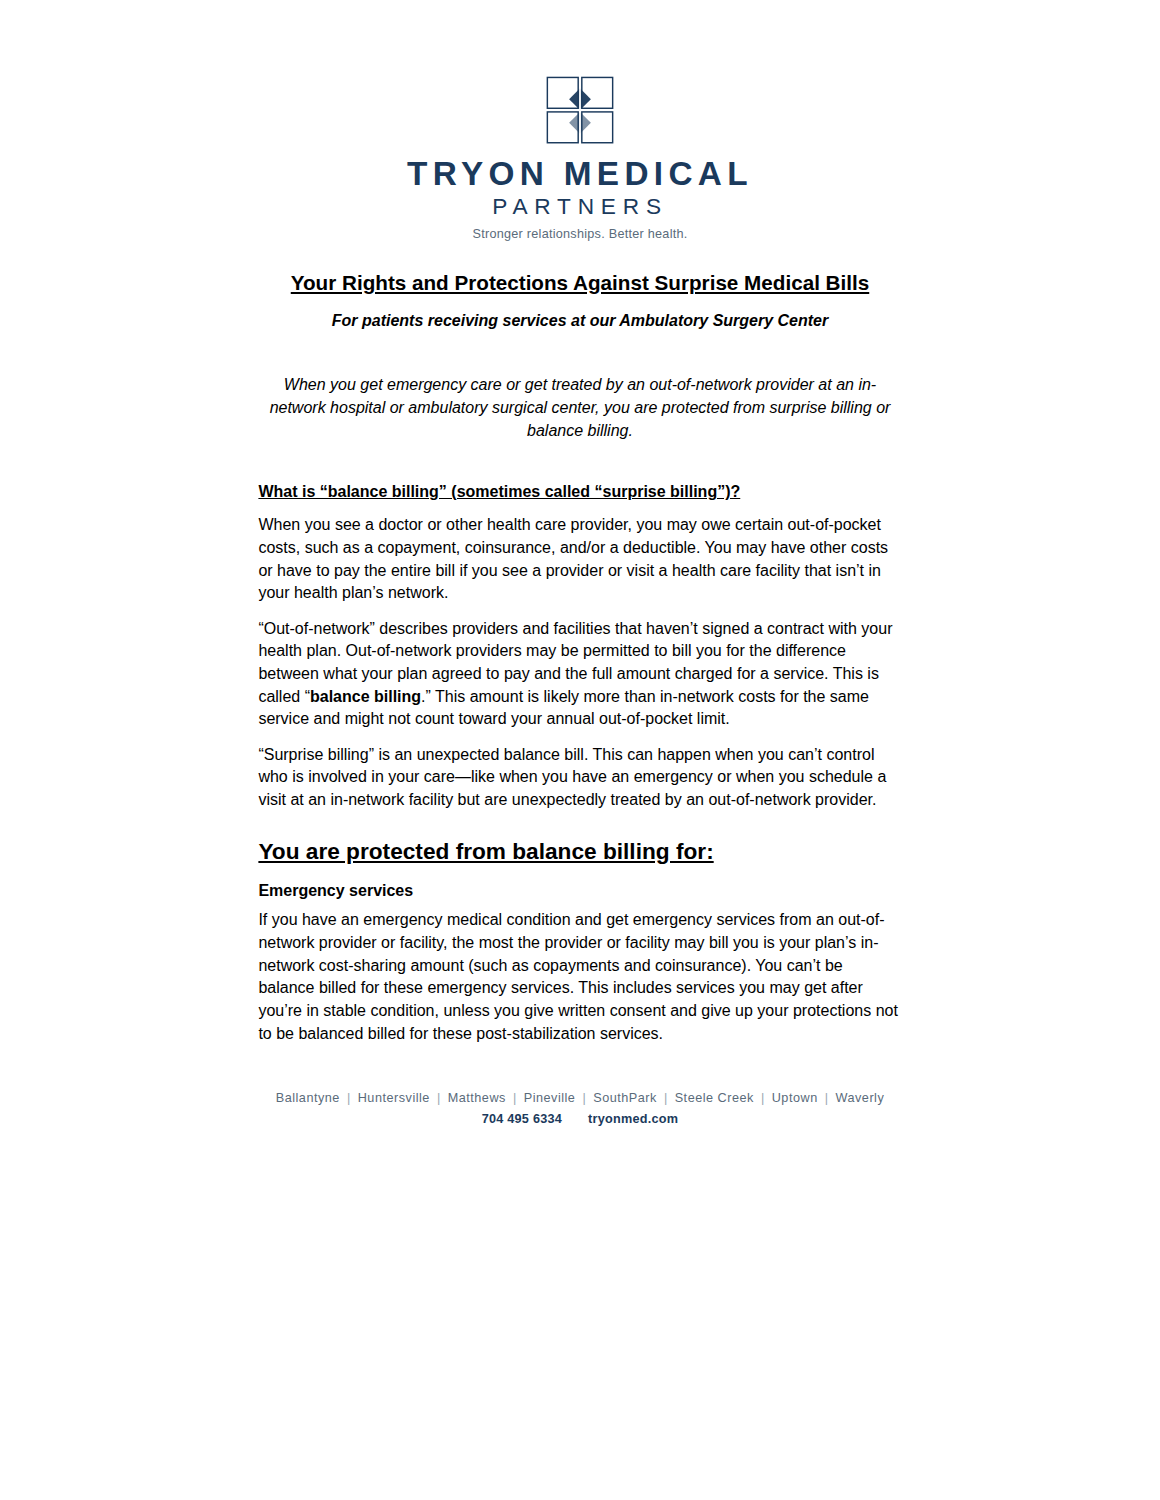TRYON MEDICAL
PARTNERS
Stronger relationships. Better health.
Your Rights and Protections Against Surprise Medical Bills
For patients receiving services at our Ambulatory Surgery Center
When you get emergency care or get treated by an out-of-network provider at an in-network hospital or ambulatory surgical center, you are protected from surprise billing or balance billing.
What is “balance billing” (sometimes called “surprise billing”)?
When you see a doctor or other health care provider, you may owe certain out-of-pocket costs, such as a copayment, coinsurance, and/or a deductible. You may have other costs or have to pay the entire bill if you see a provider or visit a health care facility that isn’t in your health plan’s network.
“Out-of-network” describes providers and facilities that haven’t signed a contract with your health plan. Out-of-network providers may be permitted to bill you for the difference between what your plan agreed to pay and the full amount charged for a service. This is called “balance billing.” This amount is likely more than in-network costs for the same service and might not count toward your annual out-of-pocket limit.
“Surprise billing” is an unexpected balance bill. This can happen when you can’t control who is involved in your care—like when you have an emergency or when you schedule a visit at an in-network facility but are unexpectedly treated by an out-of-network provider.
You are protected from balance billing for:
Emergency services
If you have an emergency medical condition and get emergency services from an out-of-network provider or facility, the most the provider or facility may bill you is your plan’s in-network cost-sharing amount (such as copayments and coinsurance). You can’t be balance billed for these emergency services. This includes services you may get after you’re in stable condition, unless you give written consent and give up your protections not to be balanced billed for these post-stabilization services.
Ballantyne|Huntersville|Matthews|Pineville|SouthPark|Steele Creek|Uptown|Waverly
704 495 6334 tryonmed.com